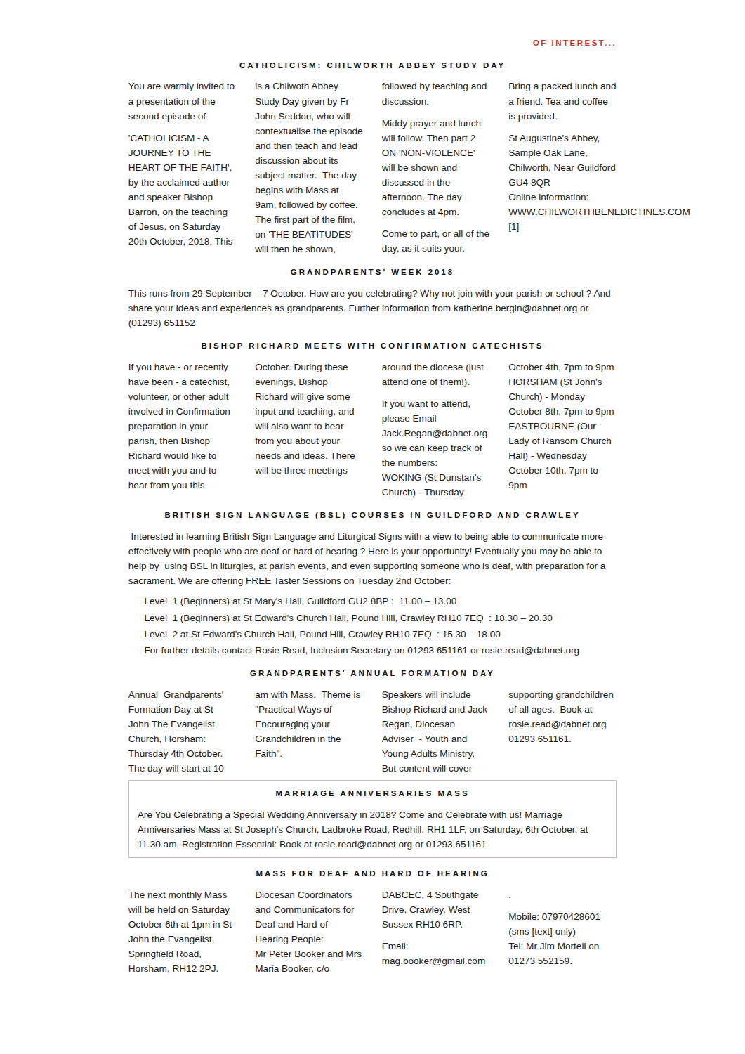Of Interest...
Catholicism: Chilworth Abbey Study Day
You are warmly invited to a presentation of the second episode of
'CATHOLICISM - A JOURNEY TO THE HEART OF THE FAITH', by the acclaimed author and speaker Bishop Barron, on the teaching of Jesus, on Saturday 20th October, 2018. This is a Chilwoth Abbey Study Day given by Fr John Seddon, who will contextualise the episode and then teach and lead discussion about its subject matter. The day begins with Mass at 9am, followed by coffee. The first part of the film, on 'THE BEATITUDES' will then be shown, followed by teaching and discussion.
Middy prayer and lunch will follow. Then part 2 ON 'NON-VIOLENCE' will be shown and discussed in the afternoon. The day concludes at 4pm.
Come to part, or all of the day, as it suits your. Bring a packed lunch and a friend. Tea and coffee is provided.
St Augustine's Abbey, Sample Oak Lane, Chilworth, Near Guildford GU4 8QR
Online information:
WWW.CHILWORTHBENEDICTINES.COM [1]
Grandparents' Week 2018
This runs from 29 September – 7 October. How are you celebrating? Why not join with your parish or school ? And share your ideas and experiences as grandparents. Further information from katherine.bergin@dabnet.org or (01293) 651152
Bishop Richard meets with Confirmation Catechists
If you have - or recently have been - a catechist, volunteer, or other adult involved in Confirmation preparation in your parish, then Bishop Richard would like to meet with you and to hear from you this October. During these evenings, Bishop Richard will give some input and teaching, and will also want to hear from you about your needs and ideas. There will be three meetings around the diocese (just attend one of them!).
If you want to attend, please Email Jack.Regan@dabnet.org so we can keep track of the numbers:
WOKING (St Dunstan's Church) - Thursday October 4th, 7pm to 9pm
HORSHAM (St John's Church) - Monday October 8th, 7pm to 9pm
EASTBOURNE (Our Lady of Ransom Church Hall) - Wednesday October 10th, 7pm to 9pm
British Sign Language (BSL) Courses in Guildford and Crawley
Interested in learning British Sign Language and Liturgical Signs with a view to being able to communicate more effectively with people who are deaf or hard of hearing ? Here is your opportunity! Eventually you may be able to help by using BSL in liturgies, at parish events, and even supporting someone who is deaf, with preparation for a sacrament. We are offering FREE Taster Sessions on Tuesday 2nd October:
Level 1 (Beginners) at St Mary's Hall, Guildford GU2 8BP : 11.00 – 13.00
Level 1 (Beginners) at St Edward's Church Hall, Pound Hill, Crawley RH10 7EQ : 18.30 – 20.30
Level 2 at St Edward's Church Hall, Pound Hill, Crawley RH10 7EQ : 15.30 – 18.00
For further details contact Rosie Read, Inclusion Secretary on 01293 651161 or rosie.read@dabnet.org
Grandparents' Annual Formation Day
Annual Grandparents' Formation Day at St John The Evangelist Church, Horsham: Thursday 4th October. The day will start at 10 am with Mass. Theme is "Practical Ways of Encouraging your Grandchildren in the Faith".
Speakers will include Bishop Richard and Jack Regan, Diocesan Adviser - Youth and Young Adults Ministry, But content will cover supporting grandchildren of all ages. Book at rosie.read@dabnet.org 01293 651161.
Marriage Anniversaries Mass
Are You Celebrating a Special Wedding Anniversary in 2018? Come and Celebrate with us! Marriage Anniversaries Mass at St Joseph's Church, Ladbroke Road, Redhill, RH1 1LF, on Saturday, 6th October, at 11.30 am. Registration Essential: Book at rosie.read@dabnet.org or 01293 651161
Mass for Deaf and Hard of Hearing
The next monthly Mass will be held on Saturday October 6th at 1pm in St John the Evangelist, Springfield Road, Horsham, RH12 2PJ. Diocesan Coordinators and Communicators for Deaf and Hard of Hearing People:
Mr Peter Booker and Mrs Maria Booker, c/o DABCEC, 4 Southgate Drive, Crawley, West Sussex RH10 6RP.
Email:
mag.booker@gmail.com .
Mobile: 07970428601 (sms [text] only)
Tel: Mr Jim Mortell on 01273 552159.